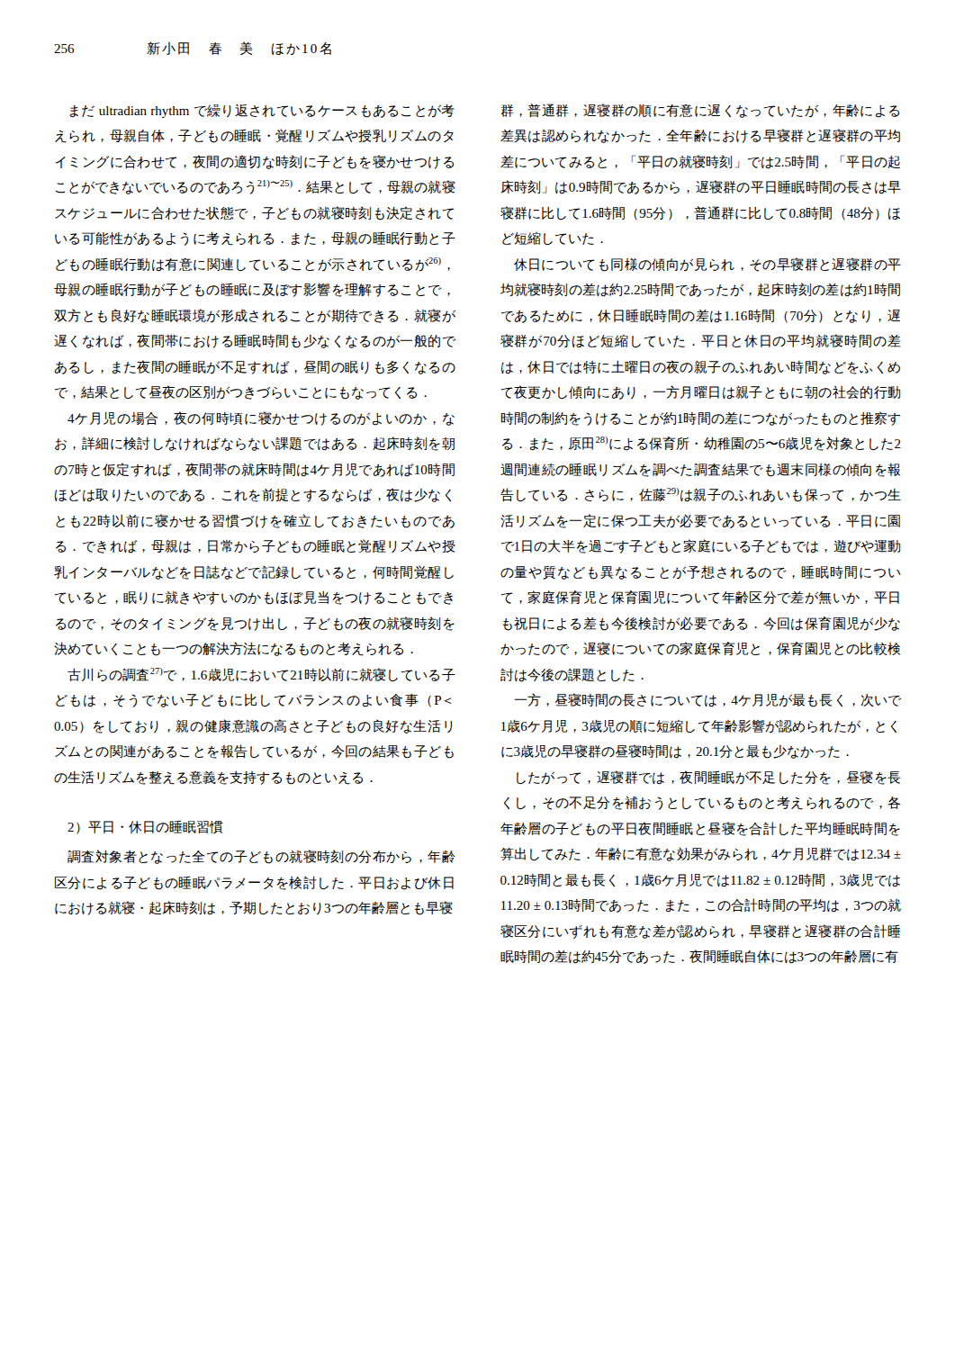256 新小田　春　美　ほか10名
まだ ultradian rhythm で繰り返されているケースもあることが考えられ，母親自体，子どもの睡眠・覚醒リズムや授乳リズムのタイミングに合わせて，夜間の適切な時刻に子どもを寝かせつけることができないでいるのであろう21)〜25)．結果として，母親の就寝スケジュールに合わせた状態で，子どもの就寝時刻も決定されている可能性があるように考えられる．また，母親の睡眠行動と子どもの睡眠行動は有意に関連していることが示されているが26)，母親の睡眠行動が子どもの睡眠に及ぼす影響を理解することで，双方とも良好な睡眠環境が形成されることが期待できる．就寝が遅くなれば，夜間帯における睡眠時間も少なくなるのが一般的であるし，また夜間の睡眠が不足すれば，昼間の眠りも多くなるので，結果として昼夜の区別がつきづらいことにもなってくる．
4ケ月児の場合，夜の何時頃に寝かせつけるのがよいのか，なお，詳細に検討しなければならない課題ではある．起床時刻を朝の7時と仮定すれば，夜間帯の就床時間は4ケ月児であれば10時間ほどは取りたいのである．これを前提とするならば，夜は少なくとも22時以前に寝かせる習慣づけを確立しておきたいものである．できれば，母親は，日常から子どもの睡眠と覚醒リズムや授乳インターバルなどを日誌などで記録していると，何時間覚醒していると，眠りに就きやすいのかもほぼ見当をつけることもできるので，そのタイミングを見つけ出し，子どもの夜の就寝時刻を決めていくことも一つの解決方法になるものと考えられる．
古川らの調査27)で，1.6歳児において21時以前に就寝している子どもは，そうでない子どもに比してバランスのよい食事（P＜0.05）をしており，親の健康意識の高さと子どもの良好な生活リズムとの関連があることを報告しているが，今回の結果も子どもの生活リズムを整える意義を支持するものといえる．
2）平日・休日の睡眠習慣
調査対象者となった全ての子どもの就寝時刻の分布から，年齢区分による子どもの睡眠パラメータを検討した．平日および休日における就寝・起床時刻は，予期したとおり3つの年齢層とも早寝
群，普通群，遅寝群の順に有意に遅くなっていたが，年齢による差異は認められなかった．全年齢における早寝群と遅寝群の平均差についてみると，「平日の就寝時刻」では2.5時間，「平日の起床時刻」は0.9時間であるから，遅寝群の平日睡眠時間の長さは早寝群に比して1.6時間（95分），普通群に比して0.8時間（48分）ほど短縮していた．
休日についても同様の傾向が見られ，その早寝群と遅寝群の平均就寝時刻の差は約2.25時間であったが，起床時刻の差は約1時間であるために，休日睡眠時間の差は1.16時間（70分）となり，遅寝群が70分ほど短縮していた．平日と休日の平均就寝時間の差は，休日では特に土曜日の夜の親子のふれあい時間などをふくめて夜更かし傾向にあり，一方月曜日は親子ともに朝の社会的行動時間の制約をうけることが約1時間の差につながったものと推察する．また，原田28)による保育所・幼稚園の5〜6歳児を対象とした2週間連続の睡眠リズムを調べた調査結果でも週末同様の傾向を報告している．さらに，佐藤29)は親子のふれあいも保って，かつ生活リズムを一定に保つ工夫が必要であるといっている．平日に園で1日の大半を過ごす子どもと家庭にいる子どもでは，遊びや運動の量や質なども異なることが予想されるので，睡眠時間について，家庭保育児と保育園児について年齢区分で差が無いか，平日も祝日による差も今後検討が必要である．今回は保育園児が少なかったので，遅寝についての家庭保育児と，保育園児との比較検討は今後の課題とした．
一方，昼寝時間の長さについては，4ケ月児が最も長く，次いで1歳6ケ月児，3歳児の順に短縮して年齢影響が認められたが，とくに3歳児の早寝群の昼寝時間は，20.1分と最も少なかった．
したがって，遅寝群では，夜間睡眠が不足した分を，昼寝を長くし，その不足分を補おうとしているものと考えられるので，各年齢層の子どもの平日夜間睡眠と昼寝を合計した平均睡眠時間を算出してみた．年齢に有意な効果がみられ，4ケ月児群では12.34 ± 0.12時間と最も長く，1歳6ケ月児では11.82 ± 0.12時間，3歳児では11.20 ± 0.13時間であった．また，この合計時間の平均は，3つの就寝区分にいずれも有意な差が認められ，早寝群と遅寝群の合計睡眠時間の差は約45分であった．夜間睡眠自体には3つの年齢層に有